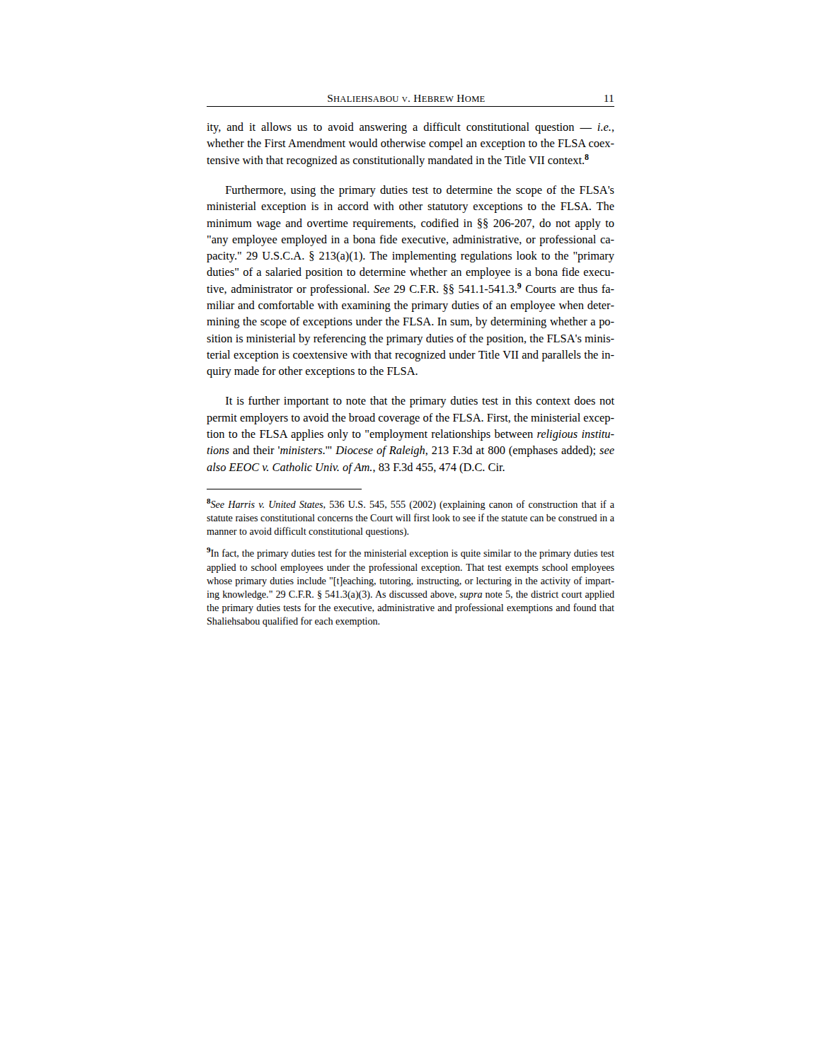SHALIEHSABOU v. HEBREW HOME 11
ity, and it allows us to avoid answering a difficult constitutional question — i.e., whether the First Amendment would otherwise compel an exception to the FLSA coextensive with that recognized as constitutionally mandated in the Title VII context.8
Furthermore, using the primary duties test to determine the scope of the FLSA's ministerial exception is in accord with other statutory exceptions to the FLSA. The minimum wage and overtime requirements, codified in §§ 206-207, do not apply to "any employee employed in a bona fide executive, administrative, or professional capacity." 29 U.S.C.A. § 213(a)(1). The implementing regulations look to the "primary duties" of a salaried position to determine whether an employee is a bona fide executive, administrator or professional. See 29 C.F.R. §§ 541.1-541.3.9 Courts are thus familiar and comfortable with examining the primary duties of an employee when determining the scope of exceptions under the FLSA. In sum, by determining whether a position is ministerial by referencing the primary duties of the position, the FLSA's ministerial exception is coextensive with that recognized under Title VII and parallels the inquiry made for other exceptions to the FLSA.
It is further important to note that the primary duties test in this context does not permit employers to avoid the broad coverage of the FLSA. First, the ministerial exception to the FLSA applies only to "employment relationships between religious institutions and their 'ministers.'" Diocese of Raleigh, 213 F.3d at 800 (emphases added); see also EEOC v. Catholic Univ. of Am., 83 F.3d 455, 474 (D.C. Cir.
8 See Harris v. United States, 536 U.S. 545, 555 (2002) (explaining canon of construction that if a statute raises constitutional concerns the Court will first look to see if the statute can be construed in a manner to avoid difficult constitutional questions).
9 In fact, the primary duties test for the ministerial exception is quite similar to the primary duties test applied to school employees under the professional exception. That test exempts school employees whose primary duties include "[t]eaching, tutoring, instructing, or lecturing in the activity of imparting knowledge." 29 C.F.R. § 541.3(a)(3). As discussed above, supra note 5, the district court applied the primary duties tests for the executive, administrative and professional exemptions and found that Shaliehsabou qualified for each exemption.